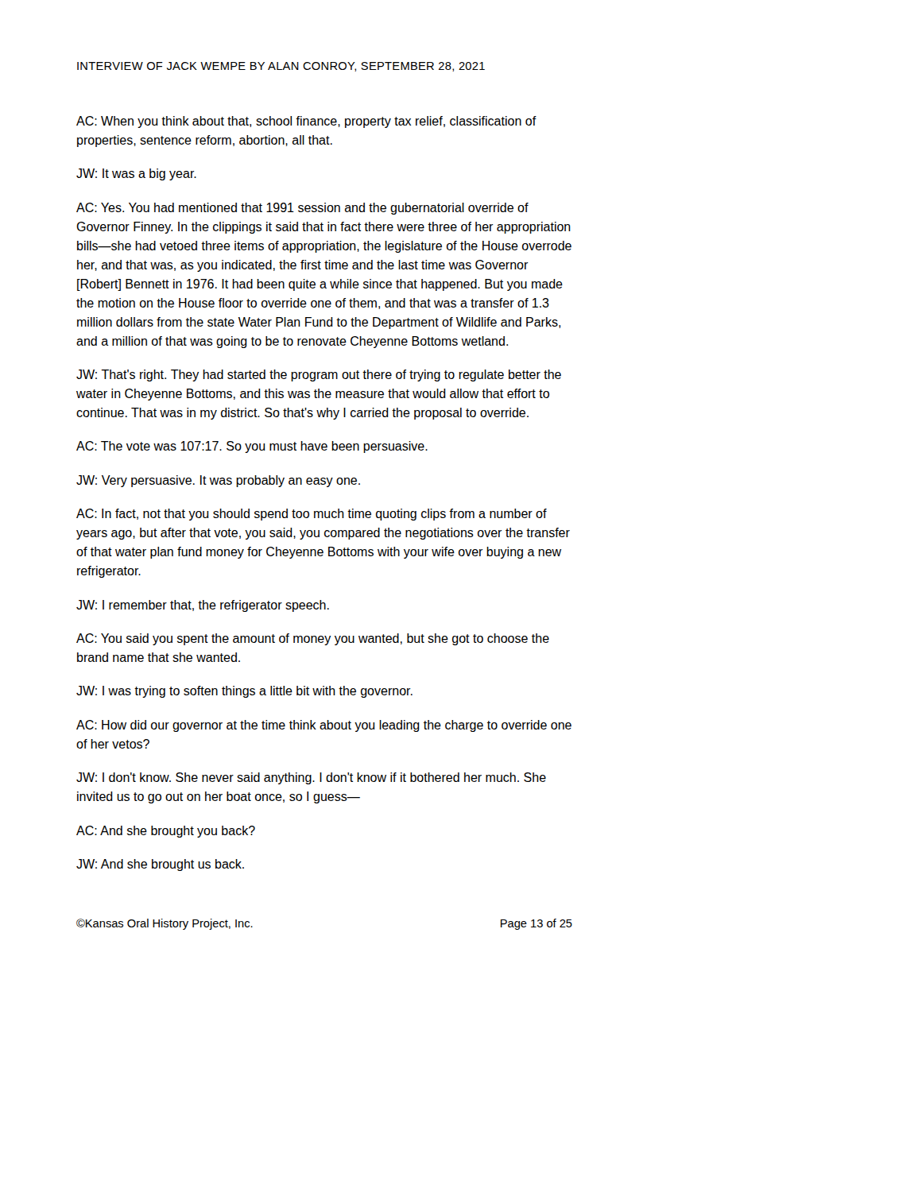INTERVIEW OF JACK WEMPE BY ALAN CONROY, SEPTEMBER 28, 2021
AC: When you think about that, school finance, property tax relief, classification of properties, sentence reform, abortion, all that.
JW: It was a big year.
AC: Yes. You had mentioned that 1991 session and the gubernatorial override of Governor Finney. In the clippings it said that in fact there were three of her appropriation bills—she had vetoed three items of appropriation, the legislature of the House overrode her, and that was, as you indicated, the first time and the last time was Governor [Robert] Bennett in 1976. It had been quite a while since that happened. But you made the motion on the House floor to override one of them, and that was a transfer of 1.3 million dollars from the state Water Plan Fund to the Department of Wildlife and Parks, and a million of that was going to be to renovate Cheyenne Bottoms wetland.
JW: That's right. They had started the program out there of trying to regulate better the water in Cheyenne Bottoms, and this was the measure that would allow that effort to continue. That was in my district. So that's why I carried the proposal to override.
AC: The vote was 107:17. So you must have been persuasive.
JW: Very persuasive. It was probably an easy one.
AC: In fact, not that you should spend too much time quoting clips from a number of years ago, but after that vote, you said, you compared the negotiations over the transfer of that water plan fund money for Cheyenne Bottoms with your wife over buying a new refrigerator.
JW: I remember that, the refrigerator speech.
AC: You said you spent the amount of money you wanted, but she got to choose the brand name that she wanted.
JW: I was trying to soften things a little bit with the governor.
AC: How did our governor at the time think about you leading the charge to override one of her vetos?
JW: I don't know. She never said anything. I don't know if it bothered her much. She invited us to go out on her boat once, so I guess—
AC: And she brought you back?
JW: And she brought us back.
©Kansas Oral History Project, Inc. Page 13 of 25